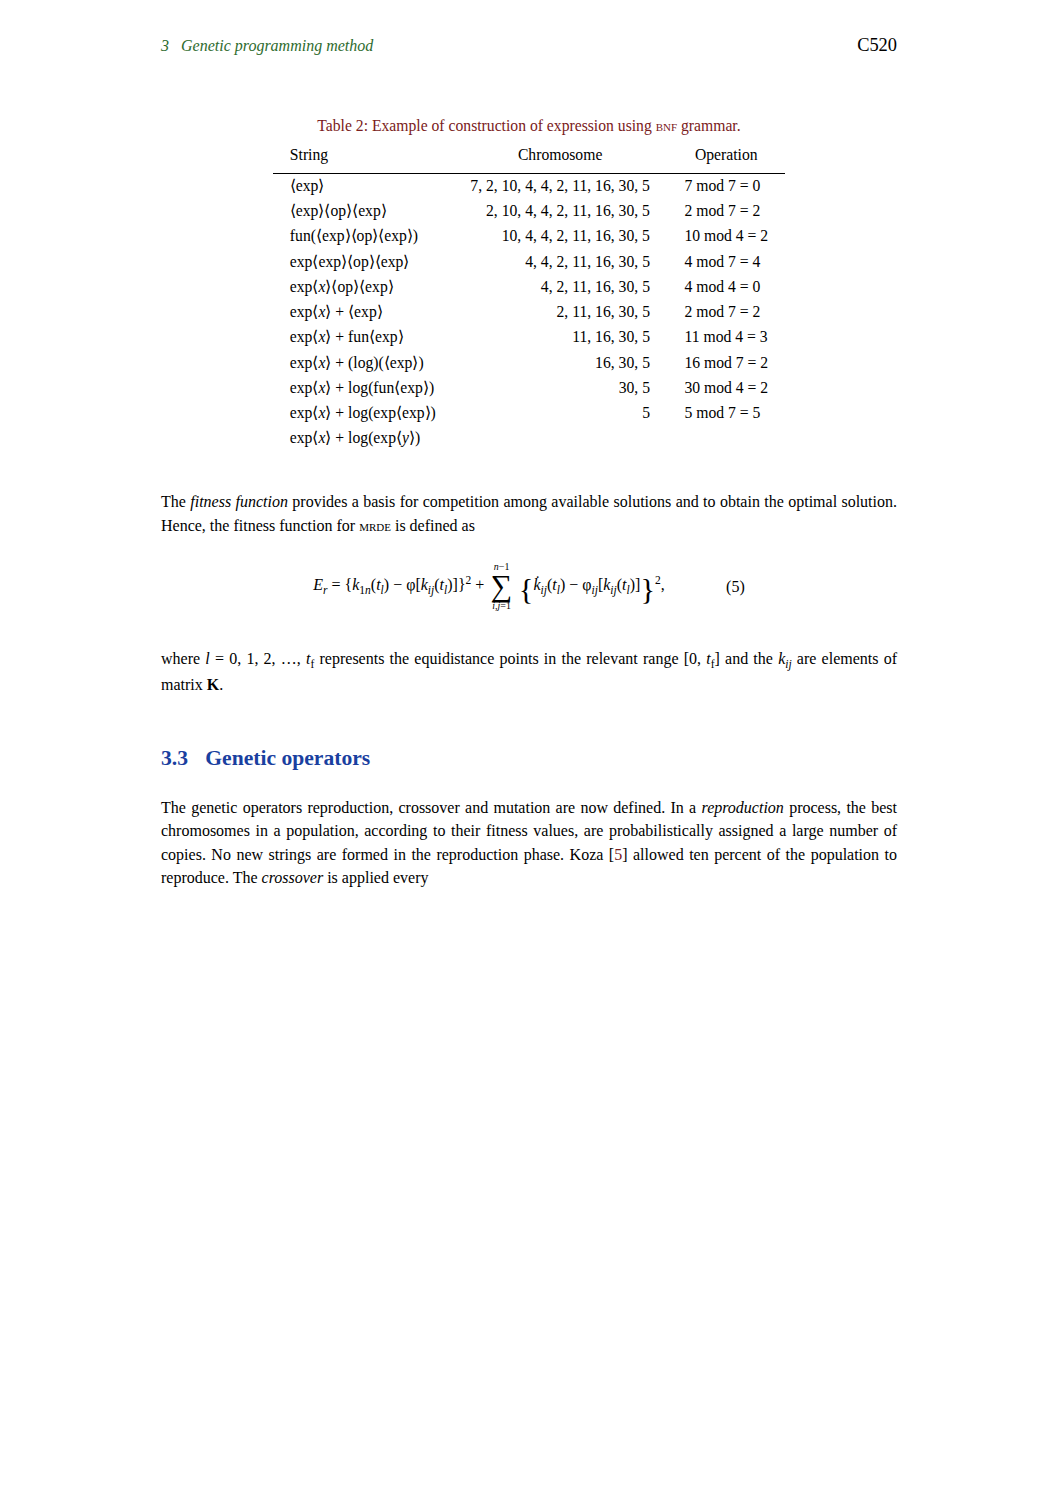3 Genetic programming method
C520
Table 2: Example of construction of expression using bnf grammar.
| String | Chromosome | Operation |
| --- | --- | --- |
| ⟨exp⟩ | 7, 2, 10, 4, 4, 2, 11, 16, 30, 5 | 7 mod 7 = 0 |
| ⟨exp⟩⟨op⟩⟨exp⟩ | 2, 10, 4, 4, 2, 11, 16, 30, 5 | 2 mod 7 = 2 |
| fun(⟨exp⟩⟨op⟩⟨exp⟩) | 10, 4, 4, 2, 11, 16, 30, 5 | 10 mod 4 = 2 |
| exp⟨exp⟩⟨op⟩⟨exp⟩ | 4, 4, 2, 11, 16, 30, 5 | 4 mod 7 = 4 |
| exp⟨ x ⟩⟨op⟩⟨exp⟩ | 4, 2, 11, 16, 30, 5 | 4 mod 4 = 0 |
| exp⟨ x ⟩ + ⟨exp⟩ | 2, 11, 16, 30, 5 | 2 mod 7 = 2 |
| exp⟨ x ⟩ + fun⟨exp⟩ | 11, 16, 30, 5 | 11 mod 4 = 3 |
| exp⟨ x ⟩ + (log)(⟨exp⟩) | 16, 30, 5 | 16 mod 7 = 2 |
| exp⟨ x ⟩ + log(fun⟨exp⟩) | 30, 5 | 30 mod 4 = 2 |
| exp⟨ x ⟩ + log(exp⟨exp⟩) | 5 | 5 mod 7 = 5 |
| exp⟨ x ⟩ + log(exp⟨ y ⟩) | | |
The fitness function provides a basis for competition among available solutions and to obtain the optimal solution. Hence, the fitness function for mrde is defined as
Er = {k1n(tl) − φ[kij(tl)]}2 + n−1 ∑ i,j=1 {k̇ij(tl) − φij[kij(tl)]}2,
(5)
where l = 0, 1, 2, …, tf represents the equidistance points in the relevant range [0, tf] and the kij are elements of matrix K.
3.3 Genetic operators
The genetic operators reproduction, crossover and mutation are now defined. In a reproduction process, the best chromosomes in a population, according to their fitness values, are probabilistically assigned a large number of copies. No new strings are formed in the reproduction phase. Koza [5] allowed ten percent of the population to reproduce. The crossover is applied every